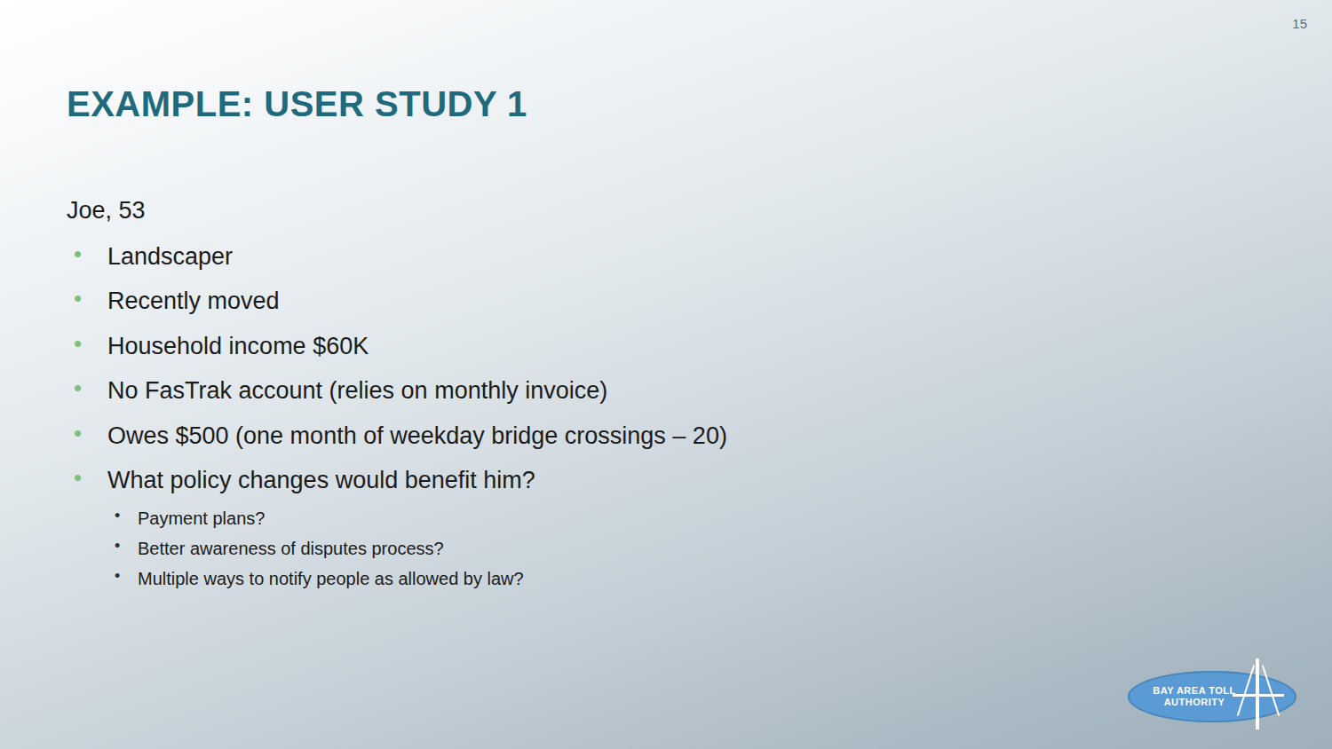15
Example: User Study 1
Joe, 53
Landscaper
Recently moved
Household income $60K
No FasTrak account (relies on monthly invoice)
Owes $500 (one month of weekday bridge crossings – 20)
What policy changes would benefit him?
Payment plans?
Better awareness of disputes process?
Multiple ways to notify people as allowed by law?
BAY AREA TOLL
AUTHORITY